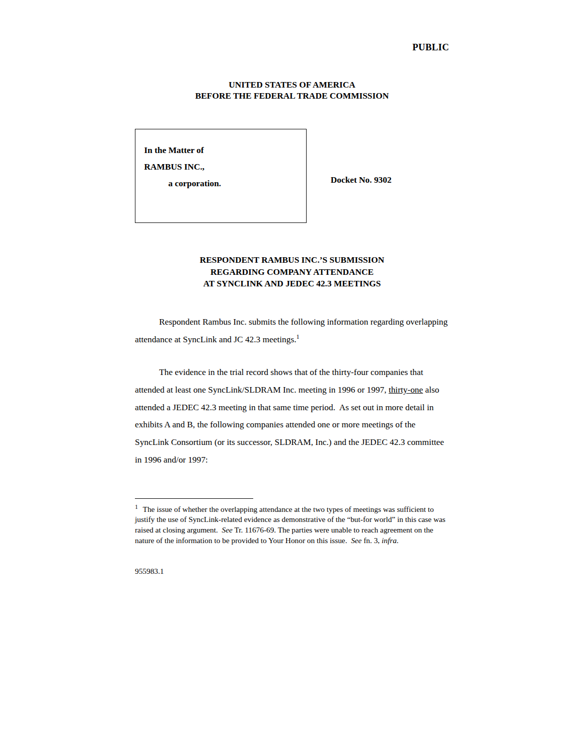PUBLIC
UNITED STATES OF AMERICA
BEFORE THE FEDERAL TRADE COMMISSION
In the Matter of
RAMBUS INC.,
a corporation.
Docket No. 9302
RESPONDENT RAMBUS INC.’S SUBMISSION
REGARDING COMPANY ATTENDANCE
AT SYNCLINK AND JEDEC 42.3 MEETINGS
Respondent Rambus Inc. submits the following information regarding overlapping attendance at SyncLink and JC 42.3 meetings.1
The evidence in the trial record shows that of the thirty-four companies that attended at least one SyncLink/SLDRAM Inc. meeting in 1996 or 1997, thirty-one also attended a JEDEC 42.3 meeting in that same time period. As set out in more detail in exhibits A and B, the following companies attended one or more meetings of the SyncLink Consortium (or its successor, SLDRAM, Inc.) and the JEDEC 42.3 committee in 1996 and/or 1997:
1 The issue of whether the overlapping attendance at the two types of meetings was sufficient to justify the use of SyncLink-related evidence as demonstrative of the “but-for world” in this case was raised at closing argument. See Tr. 11676-69. The parties were unable to reach agreement on the nature of the information to be provided to Your Honor on this issue. See fn. 3, infra.
955983.1